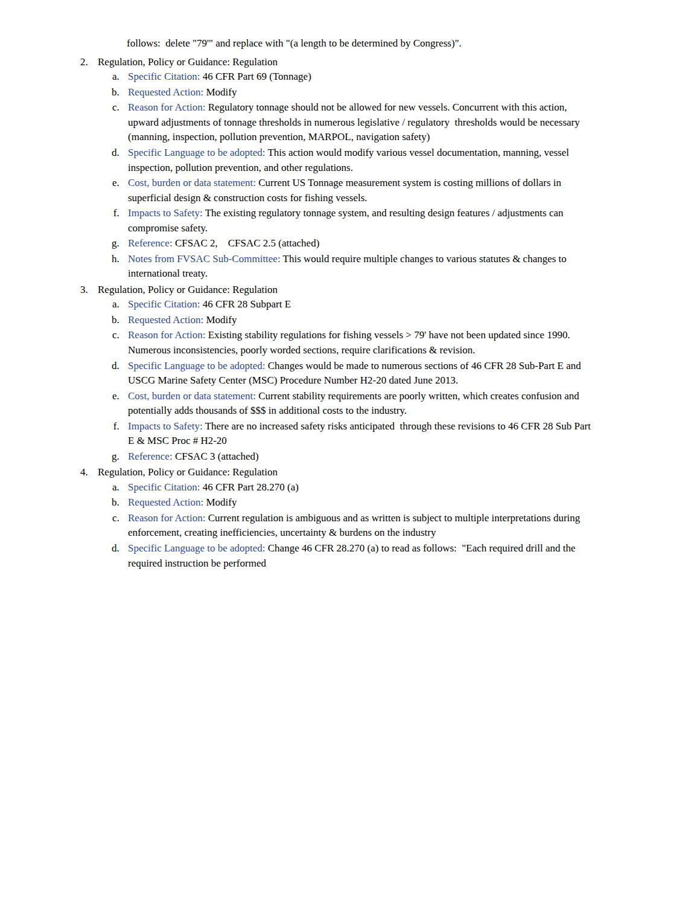follows: delete "79'" and replace with "(a length to be determined by Congress)".
Regulation, Policy or Guidance: Regulation
Specific Citation: 46 CFR Part 69 (Tonnage)
Requested Action: Modify
Reason for Action: Regulatory tonnage should not be allowed for new vessels. Concurrent with this action, upward adjustments of tonnage thresholds in numerous legislative / regulatory thresholds would be necessary (manning, inspection, pollution prevention, MARPOL, navigation safety)
Specific Language to be adopted: This action would modify various vessel documentation, manning, vessel inspection, pollution prevention, and other regulations.
Cost, burden or data statement: Current US Tonnage measurement system is costing millions of dollars in superficial design & construction costs for fishing vessels.
Impacts to Safety: The existing regulatory tonnage system, and resulting design features / adjustments can compromise safety.
Reference: CFSAC 2, CFSAC 2.5 (attached)
Notes from FVSAC Sub-Committee: This would require multiple changes to various statutes & changes to international treaty.
Regulation, Policy or Guidance: Regulation
Specific Citation: 46 CFR 28 Subpart E
Requested Action: Modify
Reason for Action: Existing stability regulations for fishing vessels > 79' have not been updated since 1990. Numerous inconsistencies, poorly worded sections, require clarifications & revision.
Specific Language to be adopted: Changes would be made to numerous sections of 46 CFR 28 Sub-Part E and USCG Marine Safety Center (MSC) Procedure Number H2-20 dated June 2013.
Cost, burden or data statement: Current stability requirements are poorly written, which creates confusion and potentially adds thousands of $$$ in additional costs to the industry.
Impacts to Safety: There are no increased safety risks anticipated through these revisions to 46 CFR 28 Sub Part E & MSC Proc # H2-20
Reference: CFSAC 3 (attached)
Regulation, Policy or Guidance: Regulation
Specific Citation: 46 CFR Part 28.270 (a)
Requested Action: Modify
Reason for Action: Current regulation is ambiguous and as written is subject to multiple interpretations during enforcement, creating inefficiencies, uncertainty & burdens on the industry
Specific Language to be adopted: Change 46 CFR 28.270 (a) to read as follows: "Each required drill and the required instruction be performed